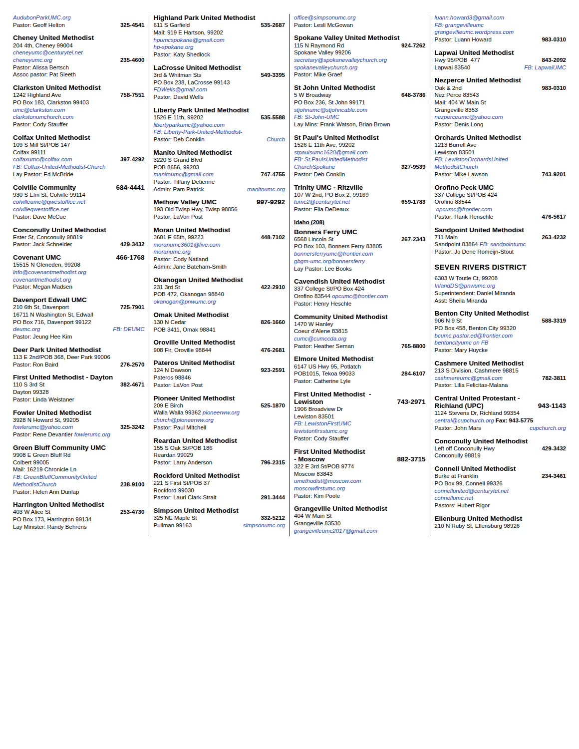AudubonParkUMC.org
Pastor: Geoff Helton 325-4541
Cheney United Methodist
204 4th, Cheney 99004
cheneyumc@centurytel.net
cheneyumc.org 235-4600
Pastor: Alissa Bertsch
Assoc pastor: Pat Sleeth
Clarkston United Methodist
1242 Highland Ave 758-7551
PO Box 183, Clarkston 99403
umc@clarkston.com
clarkstonumchurch.com
Pastor: Cody Stauffer
Colfax United Methodist
109 S Mill St/POB 147
Colfax 99111
colfaxumc@colfax.com 397-4292
FB: Colfax-United-Methodist-Church
Lay Pastor: Ed McBride
Colville Community 684-4441
930 S Elm St, Colville 99114
colvilleumc@qwestoffice.net
colvilleqwestoffice.net
Pastor: Dave McCue
Conconully United Methodist
Ester St, Conconully 98819
Pastor: Jack Schneider 429-3432
Covenant UMC 466-1768
15515 N Gleneden, 99208
info@covenantmethodist.org
covenantmethodist.org
Pastor: Megan Madsen
Davenport Edwall UMC
210 6th St, Davenport 725-7901
16711 N Washington St, Edwall
PO Box 716, Davenport 99122
deumc.org FB: DEUMC
Pastor: Jeung Hee Kim
Deer Park United Methodist
113 E 2nd/POB 368, Deer Park 99006
Pastor: Ron Baird 276-2570
First United Methodist - Dayton
110 S 3rd St 382-4671
Dayton 99328
Pastor: Linda Weistaner
Fowler United Methodist
3928 N Howard St, 99205
fowlerumc@yahoo.com 325-3242
Pastor: Rene Devantier fowlerumc.org
Green Bluff Community UMC
9908 E Green Bluff Rd
Colbert 99005
Mail: 16219 Chronicle Ln
FB: GreenBluffCommunityUnited
MethodistChurch 238-9100
Pastor: Helen Ann Dunlap
Harrington United Methodist
403 W Alice St 253-4730
PO Box 173, Harrington 99134
Lay Minister: Randy Behrens
Highland Park United Methodist
611 S Garfield 535-2687
Mail: 919 E Hartson, 99202
hpumcspokane@gmail.com
hp-spokane.org
Pastor: Katy Shedlock
LaCrosse United Methodist
3rd & Whitman Sts 549-3395
PO Box 238, LaCrosse 99143
FDWells@gmail.com
Pastor: David Wells
Liberty Park United Methodist
1526 E 11th, 99202 535-5588
libertyparkumc@yahoo.com
FB: Liberty-Park-United-Methodist-
Pastor: Deb Conklin Church
Manito United Methodist
3220 S Grand Blvd
POB 8656, 99203
manitoumc@gmail.com 747-4755
Pastor: Tiffany Detienne
Admin: Pam Patrick manitoumc.org
Methow Valley UMC 997-9292
193 Old Twisp Hwy, Twisp 98856
Pastor: LaVon Post
Moran United Methodist
3601 E 65th, 99223 448-7102
moranumc3601@live.com
moranumc.org
Pastor: Cody Natland
Admin: Jane Bateham-Smith
Okanogan United Methodist
231 3rd St 422-2910
POB 472, Okanogan 98840
okanogan@pnwumc.org
Omak United Methodist
130 N Cedar 826-1660
POB 3411, Omak 98841
Oroville United Methodist
908 Fir, Oroville 98844 476-2681
Pateros United Methodist
124 N Dawson 923-2591
Pateros 98846
Pastor: LaVon Post
Pioneer United Methodist
209 E Birch 525-1870
Walla Walla 99362 pioneerww.org
church@pioneerww.org
Pastor: Paul MItchell
Reardan United Methodist
155 S Oak St/POB 186
Reardan 99029
Pastor: Larry Anderson 796-2315
Rockford United Methodist
221 S First St/POB 37
Rockford 99030
Pastor: Lauri Clark-Strait 291-3444
Simpson United Methodist
325 NE Maple St 332-5212
Pullman 99163 simpsonumc.org
office@simpsonumc.org
Pastor: Lesli McGowan
Spokane Valley United Methodist
115 N Raymond Rd 924-7262
Spokane Valley 99206
secretary@spokanevalleychurch.org
spokanevalleychurch.org
Pastor: Mike Graef
St John United Methodist
5 W Broadway 648-3786
PO Box 236, St John 99171
stjohnumc@stjohncable.com
FB: St-John-UMC
Lay Mins: Frank Watson, Brian Brown
St Paul's United Methodist
1526 E 11th Ave, 99202
stpaulsumc1620@gmail.com
FB: St.PaulsUnitedMethodist
ChurchSpokane 327-9539
Pastor: Deb Conklin
Trinity UMC - Ritzville
107 W 2nd, PO Box 2, 99169
tumc2@centurytel.net 659-1783
Pastor: Ella DeDeaux
Idaho (208)
Bonners Ferry UMC
6568 Lincoln St 267-2343
PO Box 103, Bonners Ferry 83805
bonnersferryumc@frontier.com
gbgm-umc.org/bonnersferry
Lay Pastor: Lee Books
Cavendish United Methodist
337 College St/PO Box 424
Orofino 83544 opcumc@frontier.com
Pastor: Henry Heschle
Community United Methodist
1470 W Hanley
Coeur d'Alene 83815
cumc@cumccda.org
Pastor: Heather Seman 765-8800
Elmore United Methodist
6147 US Hwy 95, Potlatch
POB1015, Tekoa 99033 284-6107
Pastor: Catherine Lyle
First United Methodist -
Lewiston 743-2971
1906 Broadview Dr
Lewiston 83501
FB: LewistonFirstUMC
lewistonfirsstumc.org
Pastor: Cody Stauffer
First United Methodist
- Moscow 882-3715
322 E 3rd St/POB 9774
Moscow 83843
umethodist@moscow.com
moscowfirstumc.org
Pastor: Kim Poole
Grangeville United Methodist
404 W Main St
Grangeville 83530
grangevilleumc2017@gmail.com
luann.howard3@gmail.com
FB: grangevilleumc
grangevilleumc.wordpress.com
Pastor: Luann Howard 983-0310
Lapwai United Methodist
Hwy 95/POB 477 843-2092
Lapwai 83540 FB: LapwaiUMC
Nezperce United Methodist
Oak & 2nd 983-0310
Nez Perce 83543
Mail: 404 W Main St
Grangeville 8353
nezperceumc@yahoo.com
Pastor: Denis Long
Orchards United Methodist
1213 Burrell Ave
Lewiston 83501
FB: LewistonOrchardsUnited
MethodistChurch
Pastor: Mike Lawson 743-9201
Orofino Peck UMC
337 College St/POB 424
Orofino 83544
opcumc@frontier.com
Pastor: Hank Henschle 476-5617
Sandpoint United Methodist
711 Main 263-4232
Sandpoint 83864 FB: sandpointumc
Pastor: Jo Dene Romeijn-Stout
SEVEN RIVERS DISTRICT
6303 W Toutle Ct, 99208
InlandDS@pnwumc.org
Superintendent: Daniel Miranda
Asst: Sheila Miranda
Benton City United Methodist
906 N 9 St 588-3319
PO Box 458, Benton City 99320
bcumc.pastor.ed@frontier.com
bentoncityumc on FB
Pastor: Mary Huycke
Cashmere United Methodist
213 S Division, Cashmere 98815
cashmereumc@gmail.com 782-3811
Pastor: Lilia Felicitas-Malana
Central United Protestant -
Richland (UPC) 943-1143
1124 Stevens Dr, Richland 99354
central@cupchurch.org Fax: 943-5775
Pastor: John Mars cupchurch.org
Conconully United Methodist
Left off Conconully Hwy 429-3432
Conconully 98819
Connell United Methodist
Burke at Franklin 234-3461
PO Box 99, Connell 99326
connellunited@centurytel.net
connellumc.net
Pastors: Hubert Rigor
Ellenburg United Methodist
210 N Ruby St, Ellensburg 98926